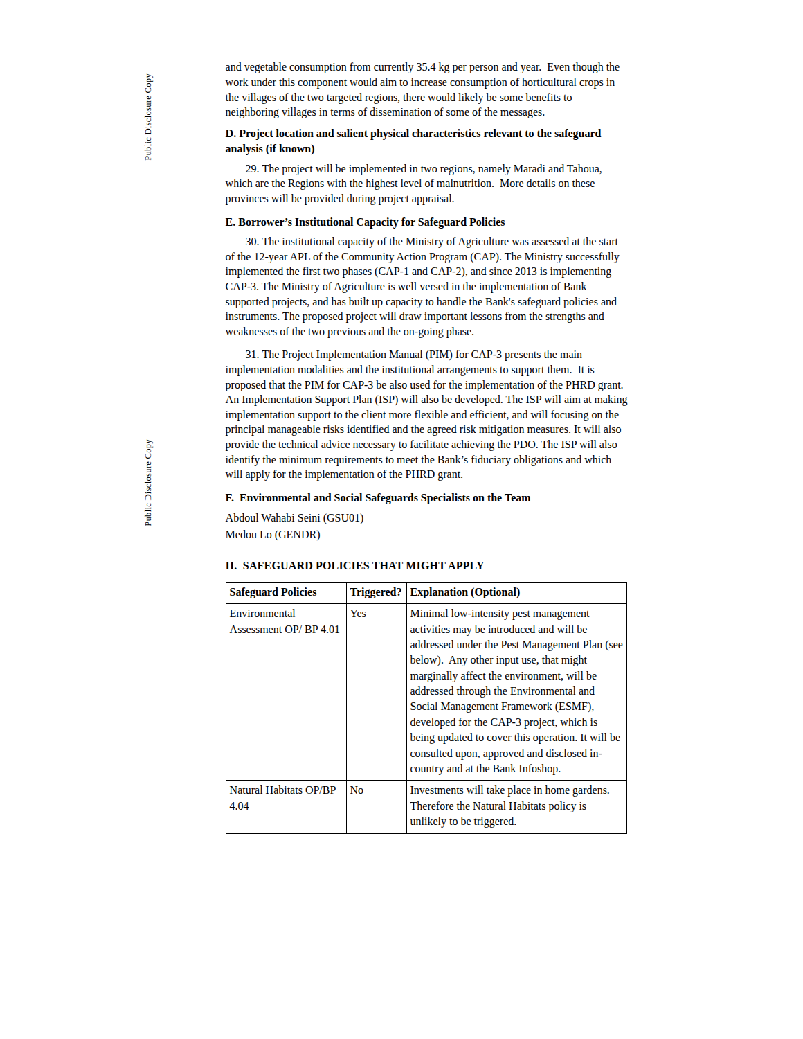Public Disclosure Copy
Public Disclosure Copy
and vegetable consumption from currently 35.4 kg per person and year. Even though the work under this component would aim to increase consumption of horticultural crops in the villages of the two targeted regions, there would likely be some benefits to neighboring villages in terms of dissemination of some of the messages.
D. Project location and salient physical characteristics relevant to the safeguard analysis (if known)
29. The project will be implemented in two regions, namely Maradi and Tahoua, which are the Regions with the highest level of malnutrition. More details on these provinces will be provided during project appraisal.
E. Borrower’s Institutional Capacity for Safeguard Policies
30. The institutional capacity of the Ministry of Agriculture was assessed at the start of the 12-year APL of the Community Action Program (CAP). The Ministry successfully implemented the first two phases (CAP-1 and CAP-2), and since 2013 is implementing CAP-3. The Ministry of Agriculture is well versed in the implementation of Bank supported projects, and has built up capacity to handle the Bank's safeguard policies and instruments. The proposed project will draw important lessons from the strengths and weaknesses of the two previous and the on-going phase.
31. The Project Implementation Manual (PIM) for CAP-3 presents the main implementation modalities and the institutional arrangements to support them. It is proposed that the PIM for CAP-3 be also used for the implementation of the PHRD grant. An Implementation Support Plan (ISP) will also be developed. The ISP will aim at making implementation support to the client more flexible and efficient, and will focusing on the principal manageable risks identified and the agreed risk mitigation measures. It will also provide the technical advice necessary to facilitate achieving the PDO. The ISP will also identify the minimum requirements to meet the Bank’s fiduciary obligations and which will apply for the implementation of the PHRD grant.
F. Environmental and Social Safeguards Specialists on the Team
Abdoul Wahabi Seini (GSU01)
Medou Lo (GENDR)
II. SAFEGUARD POLICIES THAT MIGHT APPLY
| Safeguard Policies | Triggered? | Explanation (Optional) |
| --- | --- | --- |
| Environmental Assessment OP/ BP 4.01 | Yes | Minimal low-intensity pest management activities may be introduced and will be addressed under the Pest Management Plan (see below). Any other input use, that might marginally affect the environment, will be addressed through the Environmental and Social Management Framework (ESMF), developed for the CAP-3 project, which is being updated to cover this operation. It will be consulted upon, approved and disclosed in-country and at the Bank Infoshop. |
| Natural Habitats OP/BP 4.04 | No | Investments will take place in home gardens. Therefore the Natural Habitats policy is unlikely to be triggered. |